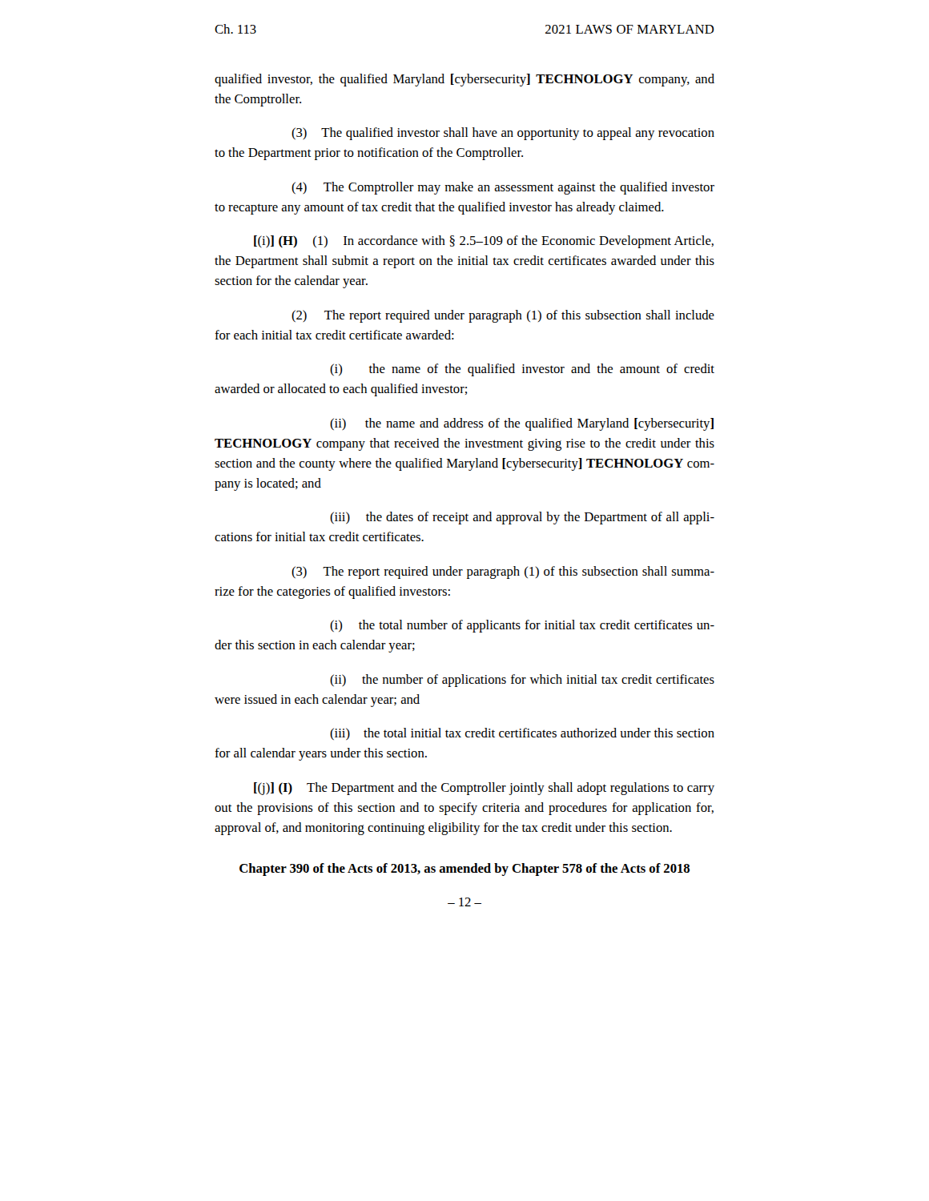Ch. 113 2021 LAWS OF MARYLAND
qualified investor, the qualified Maryland [cybersecurity] TECHNOLOGY company, and the Comptroller.
(3) The qualified investor shall have an opportunity to appeal any revocation to the Department prior to notification of the Comptroller.
(4) The Comptroller may make an assessment against the qualified investor to recapture any amount of tax credit that the qualified investor has already claimed.
[(i)] (H) (1) In accordance with § 2.5–109 of the Economic Development Article, the Department shall submit a report on the initial tax credit certificates awarded under this section for the calendar year.
(2) The report required under paragraph (1) of this subsection shall include for each initial tax credit certificate awarded:
(i) the name of the qualified investor and the amount of credit awarded or allocated to each qualified investor;
(ii) the name and address of the qualified Maryland [cybersecurity] TECHNOLOGY company that received the investment giving rise to the credit under this section and the county where the qualified Maryland [cybersecurity] TECHNOLOGY company is located; and
(iii) the dates of receipt and approval by the Department of all applications for initial tax credit certificates.
(3) The report required under paragraph (1) of this subsection shall summarize for the categories of qualified investors:
(i) the total number of applicants for initial tax credit certificates under this section in each calendar year;
(ii) the number of applications for which initial tax credit certificates were issued in each calendar year; and
(iii) the total initial tax credit certificates authorized under this section for all calendar years under this section.
[(j)] (I) The Department and the Comptroller jointly shall adopt regulations to carry out the provisions of this section and to specify criteria and procedures for application for, approval of, and monitoring continuing eligibility for the tax credit under this section.
Chapter 390 of the Acts of 2013, as amended by Chapter 578 of the Acts of 2018
– 12 –